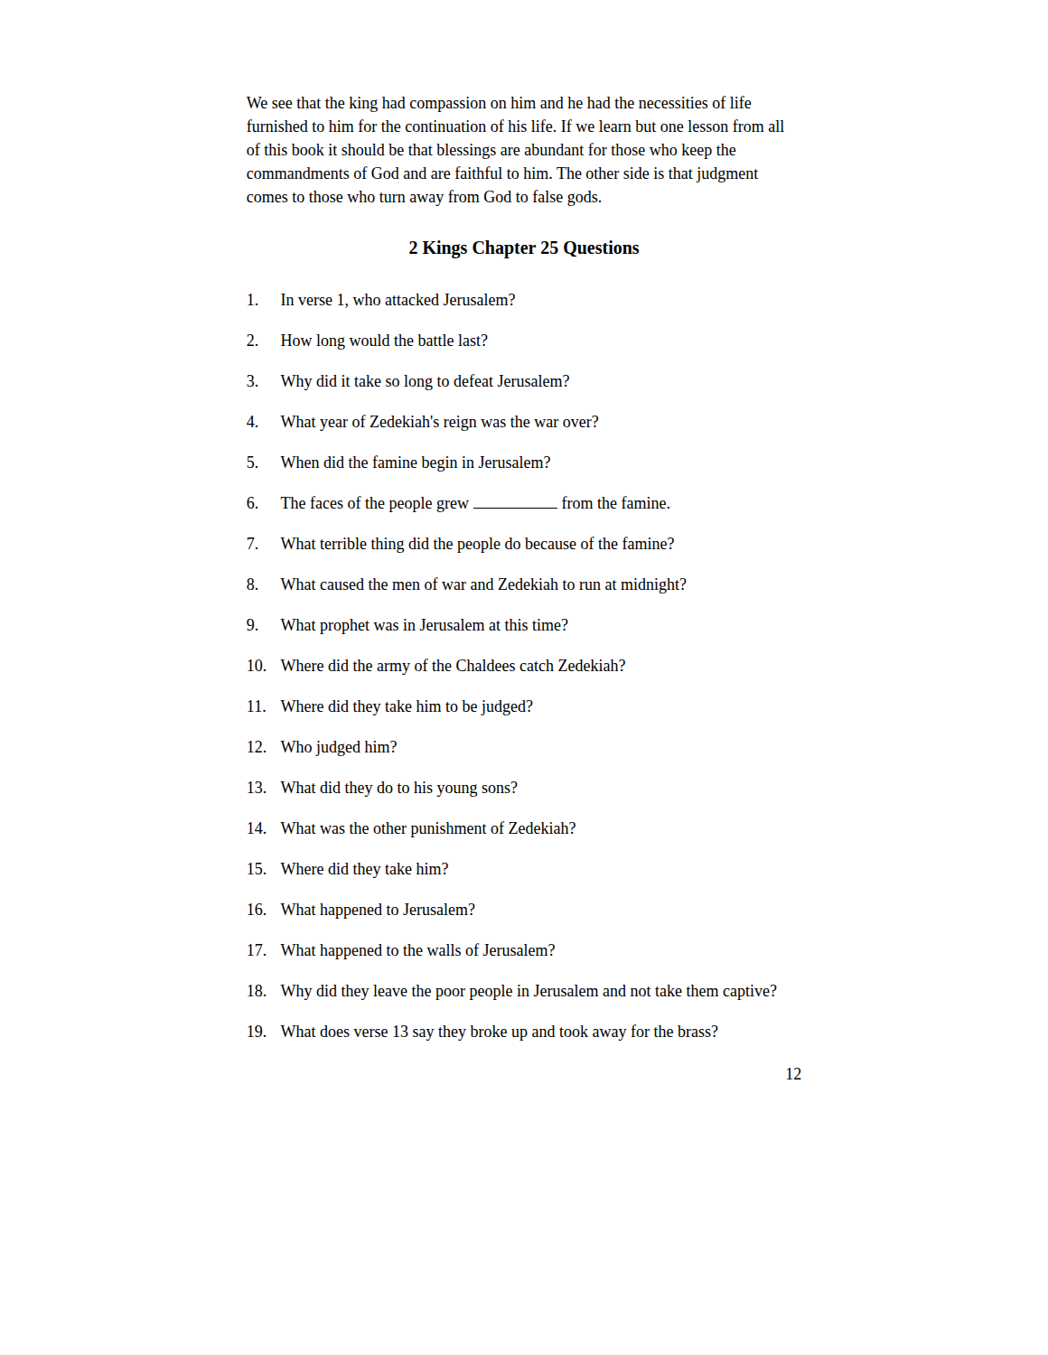We see that the king had compassion on him and he had the necessities of life furnished to him for the continuation of his life. If we learn but one lesson from all of this book it should be that blessings are abundant for those who keep the commandments of God and are faithful to him. The other side is that judgment comes to those who turn away from God to false gods.
2 Kings Chapter 25 Questions
1. In verse 1, who attacked Jerusalem?
2. How long would the battle last?
3. Why did it take so long to defeat Jerusalem?
4. What year of Zedekiah's reign was the war over?
5. When did the famine begin in Jerusalem?
6. The faces of the people grew from the famine.
7. What terrible thing did the people do because of the famine?
8. What caused the men of war and Zedekiah to run at midnight?
9. What prophet was in Jerusalem at this time?
10. Where did the army of the Chaldees catch Zedekiah?
11. Where did they take him to be judged?
12. Who judged him?
13. What did they do to his young sons?
14. What was the other punishment of Zedekiah?
15. Where did they take him?
16. What happened to Jerusalem?
17. What happened to the walls of Jerusalem?
18. Why did they leave the poor people in Jerusalem and not take them captive?
19. What does verse 13 say they broke up and took away for the brass?
12